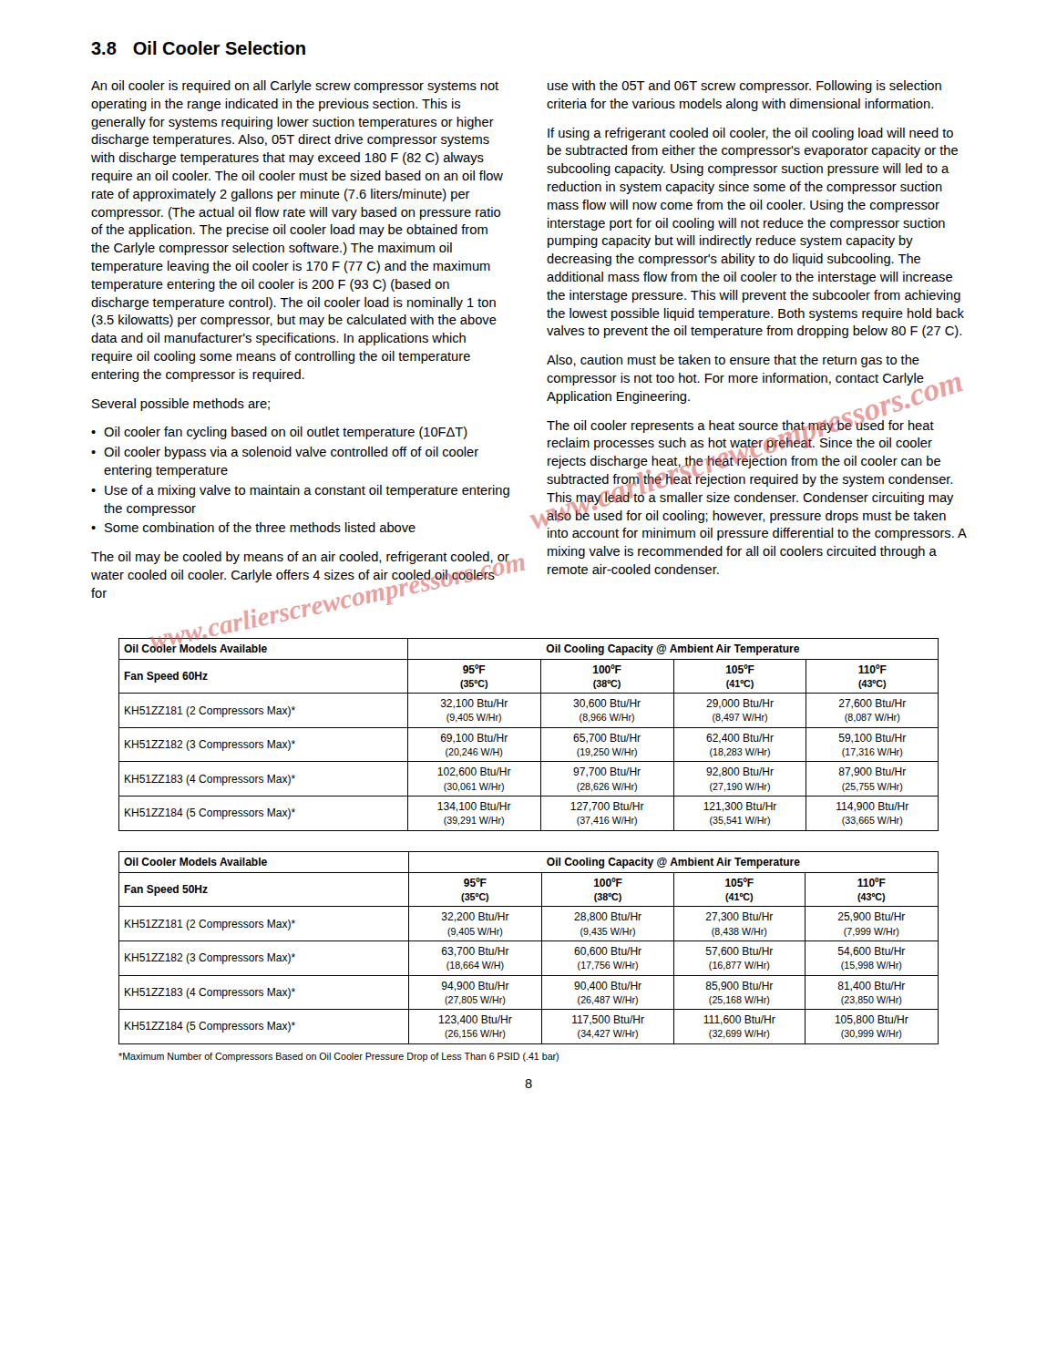3.8 Oil Cooler Selection
www.carlierscrewcompressors.com
www.carlierscrewcompressors.com
An oil cooler is required on all Carlyle screw compressor systems not operating in the range indicated in the previous section. This is generally for systems requiring lower suction temperatures or higher discharge temperatures. Also, 05T direct drive compressor systems with discharge temperatures that may exceed 180 F (82 C) always require an oil cooler. The oil cooler must be sized based on an oil flow rate of approximately 2 gallons per minute (7.6 liters/minute) per compressor. (The actual oil flow rate will vary based on pressure ratio of the application. The precise oil cooler load may be obtained from the Carlyle compressor selection software.) The maximum oil temperature leaving the oil cooler is 170 F (77 C) and the maximum temperature entering the oil cooler is 200 F (93 C) (based on discharge temperature control). The oil cooler load is nominally 1 ton (3.5 kilowatts) per compressor, but may be calculated with the above data and oil manufacturer's specifications. In applications which require oil cooling some means of controlling the oil temperature entering the compressor is required.
Several possible methods are;
Oil cooler fan cycling based on oil outlet temperature (10FΔT)
Oil cooler bypass via a solenoid valve controlled off of oil cooler entering temperature
Use of a mixing valve to maintain a constant oil temperature entering the compressor
Some combination of the three methods listed above
The oil may be cooled by means of an air cooled, refrigerant cooled, or water cooled oil cooler. Carlyle offers 4 sizes of air cooled oil coolers for
use with the 05T and 06T screw compressor. Following is selection criteria for the various models along with dimensional information.
If using a refrigerant cooled oil cooler, the oil cooling load will need to be subtracted from either the compressor's evaporator capacity or the subcooling capacity. Using compressor suction pressure will led to a reduction in system capacity since some of the compressor suction mass flow will now come from the oil cooler. Using the compressor interstage port for oil cooling will not reduce the compressor suction pumping capacity but will indirectly reduce system capacity by decreasing the compressor's ability to do liquid subcooling. The additional mass flow from the oil cooler to the interstage will increase the interstage pressure. This will prevent the subcooler from achieving the lowest possible liquid temperature. Both systems require hold back valves to prevent the oil temperature from dropping below 80 F (27 C).
Also, caution must be taken to ensure that the return gas to the compressor is not too hot. For more information, contact Carlyle Application Engineering.
The oil cooler represents a heat source that may be used for heat reclaim processes such as hot water preheat. Since the oil cooler rejects discharge heat, the heat rejection from the oil cooler can be subtracted from the heat rejection required by the system condenser. This may lead to a smaller size condenser. Condenser circuiting may also be used for oil cooling; however, pressure drops must be taken into account for minimum oil pressure differential to the compressors. A mixing valve is recommended for all oil coolers circuited through a remote air-cooled condenser.
| Oil Cooler Models Available | Oil Cooling Capacity @ Ambient Air Temperature |
| --- | --- |
| Fan Speed 60Hz | 95ºF (35ºC) | 100ºF (38ºC) | 105ºF (41ºC) | 110ºF (43ºC) |
| KH51ZZ181 (2 Compressors Max)* | 32,100 Btu/Hr (9,405 W/Hr) | 30,600 Btu/Hr (8,966 W/Hr) | 29,000 Btu/Hr (8,497 W/Hr) | 27,600 Btu/Hr (8,087 W/Hr) |
| KH51ZZ182 (3 Compressors Max)* | 69,100 Btu/Hr (20,246 W/H) | 65,700 Btu/Hr (19,250 W/Hr) | 62,400 Btu/Hr (18,283 W/Hr) | 59,100 Btu/Hr (17,316 W/Hr) |
| KH51ZZ183 (4 Compressors Max)* | 102,600 Btu/Hr (30,061 W/Hr) | 97,700 Btu/Hr (28,626 W/Hr) | 92,800 Btu/Hr (27,190 W/Hr) | 87,900 Btu/Hr (25,755 W/Hr) |
| KH51ZZ184 (5 Compressors Max)* | 134,100 Btu/Hr (39,291 W/Hr) | 127,700 Btu/Hr (37,416 W/Hr) | 121,300 Btu/Hr (35,541 W/Hr) | 114,900 Btu/Hr (33,665 W/Hr) |
| Oil Cooler Models Available | Oil Cooling Capacity @ Ambient Air Temperature |
| --- | --- |
| Fan Speed 50Hz | 95ºF (35ºC) | 100ºF (38ºC) | 105ºF (41ºC) | 110ºF (43ºC) |
| KH51ZZ181 (2 Compressors Max)* | 32,200 Btu/Hr (9,405 W/Hr) | 28,800 Btu/Hr (9,435 W/Hr) | 27,300 Btu/Hr (8,438 W/Hr) | 25,900 Btu/Hr (7,999 W/Hr) |
| KH51ZZ182 (3 Compressors Max)* | 63,700 Btu/Hr (18,664 W/H) | 60,600 Btu/Hr (17,756 W/Hr) | 57,600 Btu/Hr (16,877 W/Hr) | 54,600 Btu/Hr (15,998 W/Hr) |
| KH51ZZ183 (4 Compressors Max)* | 94,900 Btu/Hr (27,805 W/Hr) | 90,400 Btu/Hr (26,487 W/Hr) | 85,900 Btu/Hr (25,168 W/Hr) | 81,400 Btu/Hr (23,850 W/Hr) |
| KH51ZZ184 (5 Compressors Max)* | 123,400 Btu/Hr (26,156 W/Hr) | 117,500 Btu/Hr (34,427 W/Hr) | 111,600 Btu/Hr (32,699 W/Hr) | 105,800 Btu/Hr (30,999 W/Hr) |
*Maximum Number of Compressors Based on Oil Cooler Pressure Drop of Less Than 6 PSID (.41 bar)
8